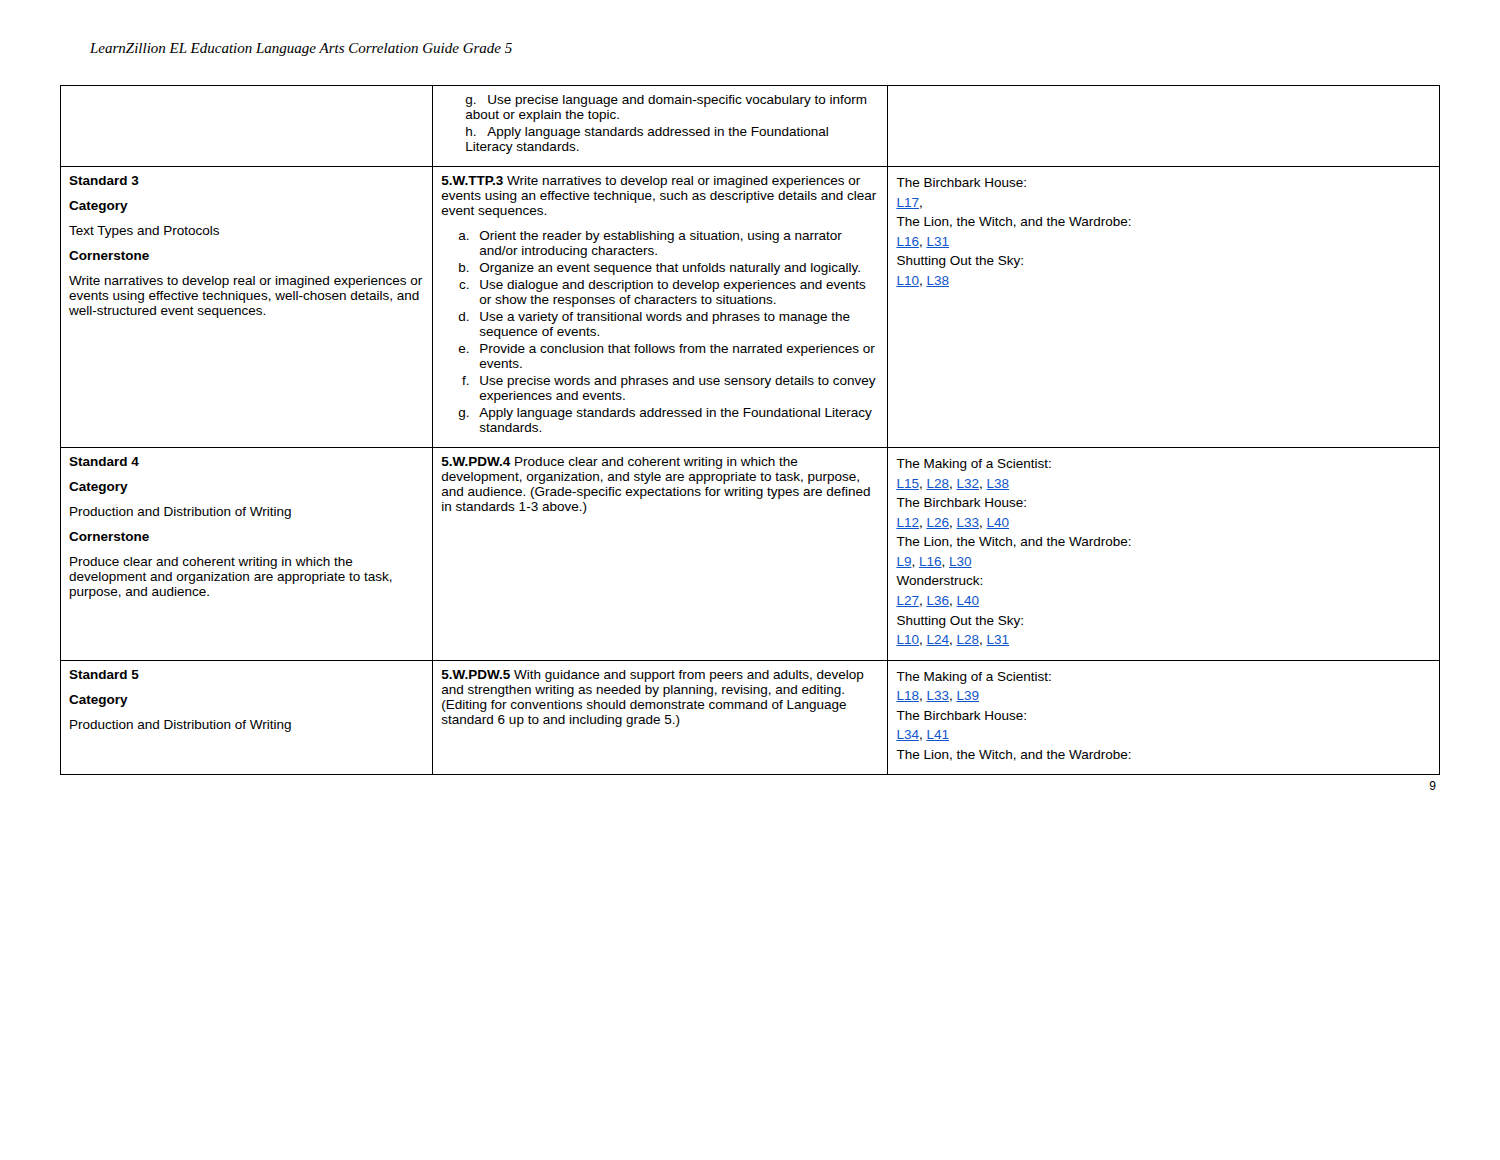LearnZillion EL Education Language Arts Correlation Guide Grade 5
| | g. Use precise language and domain-specific vocabulary to inform about or explain the topic. h. Apply language standards addressed in the Foundational Literacy standards. | |
| Standard 3 Category Text Types and Protocols Cornerstone Write narratives to develop real or imagined experiences or events using effective techniques, well-chosen details, and well-structured event sequences. | 5.W.TTP.3 Write narratives to develop real or imagined experiences or events using an effective technique, such as descriptive details and clear event sequences. Orient the reader by establishing a situation, using a narrator and/or introducing characters. Organize an event sequence that unfolds naturally and logically. Use dialogue and description to develop experiences and events or show the responses of characters to situations. Use a variety of transitional words and phrases to manage the sequence of events. Provide a conclusion that follows from the narrated experiences or events. Use precise words and phrases and use sensory details to convey experiences and events. Apply language standards addressed in the Foundational Literacy standards. | The Birchbark House: L17 , The Lion, the Witch, and the Wardrobe: L16 , L31 Shutting Out the Sky: L10 , L38 |
| Standard 4 Category Production and Distribution of Writing Cornerstone Produce clear and coherent writing in which the development and organization are appropriate to task, purpose, and audience. | 5.W.PDW.4 Produce clear and coherent writing in which the development, organization, and style are appropriate to task, purpose, and audience. (Grade-specific expectations for writing types are defined in standards 1-3 above.) | The Making of a Scientist: L15 , L28 , L32 , L38 The Birchbark House: L12 , L26 , L33 , L40 The Lion, the Witch, and the Wardrobe: L9 , L16 , L30 Wonderstruck: L27 , L36 , L40 Shutting Out the Sky: L10 , L24 , L28 , L31 |
| Standard 5 Category Production and Distribution of Writing | 5.W.PDW.5 With guidance and support from peers and adults, develop and strengthen writing as needed by planning, revising, and editing. (Editing for conventions should demonstrate command of Language standard 6 up to and including grade 5.) | The Making of a Scientist: L18 , L33 , L39 The Birchbark House: L34 , L41 The Lion, the Witch, and the Wardrobe: |
9